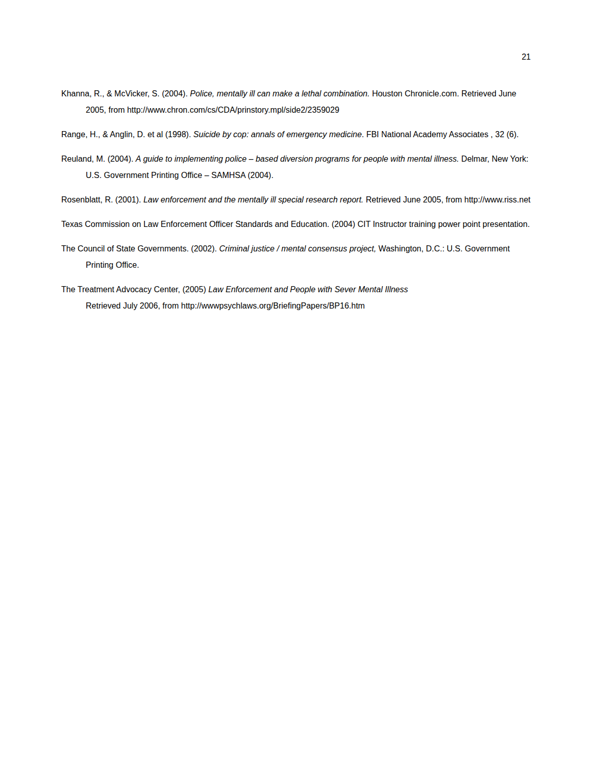21
Khanna, R., & McVicker, S. (2004). Police, mentally ill can make a lethal combination. Houston Chronicle.com. Retrieved June 2005, from http://www.chron.com/cs/CDA/prinstory.mpl/side2/2359029
Range, H., & Anglin, D. et al (1998). Suicide by cop: annals of emergency medicine. FBI National Academy Associates , 32 (6).
Reuland, M. (2004). A guide to implementing police – based diversion programs for people with mental illness. Delmar, New York: U.S. Government Printing Office – SAMHSA (2004).
Rosenblatt, R. (2001). Law enforcement and the mentally ill special research report. Retrieved June 2005, from http://www.riss.net
Texas Commission on Law Enforcement Officer Standards and Education. (2004) CIT Instructor training power point presentation.
The Council of State Governments. (2002). Criminal justice / mental consensus project, Washington, D.C.: U.S. Government Printing Office.
The Treatment Advocacy Center, (2005) Law Enforcement and People with Sever Mental Illness
Retrieved July 2006, from http://wwwpsychlaws.org/BriefingPapers/BP16.htm